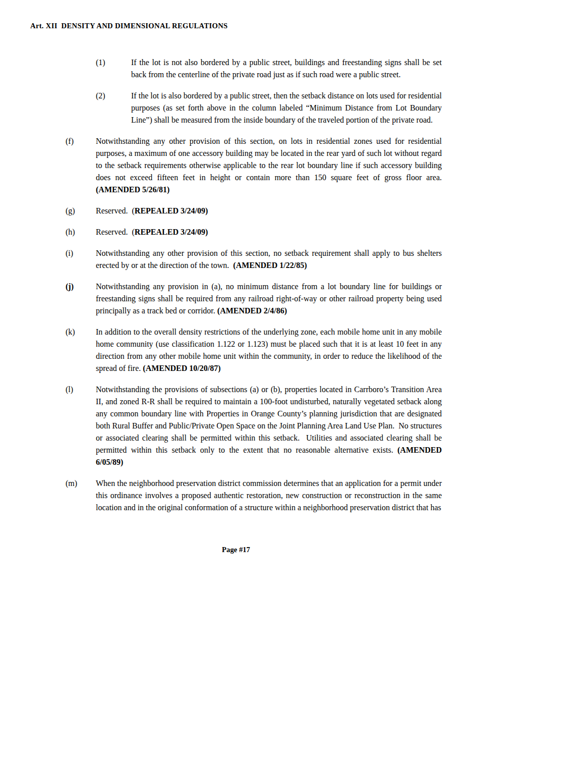Art. XII DENSITY AND DIMENSIONAL REGULATIONS
(1)
If the lot is not also bordered by a public street, buildings and freestanding signs shall be set back from the centerline of the private road just as if such road were a public street.
(2)
If the lot is also bordered by a public street, then the setback distance on lots used for residential purposes (as set forth above in the column labeled “Minimum Distance from Lot Boundary Line”) shall be measured from the inside boundary of the traveled portion of the private road.
(f)
Notwithstanding any other provision of this section, on lots in residential zones used for residential purposes, a maximum of one accessory building may be located in the rear yard of such lot without regard to the setback requirements otherwise applicable to the rear lot boundary line if such accessory building does not exceed fifteen feet in height or contain more than 150 square feet of gross floor area. (AMENDED 5/26/81)
(g)
Reserved. (REPEALED 3/24/09)
(h)
Reserved. (REPEALED 3/24/09)
(i)
Notwithstanding any other provision of this section, no setback requirement shall apply to bus shelters erected by or at the direction of the town. (AMENDED 1/22/85)
(j)
Notwithstanding any provision in (a), no minimum distance from a lot boundary line for buildings or freestanding signs shall be required from any railroad right-of-way or other railroad property being used principally as a track bed or corridor. (AMENDED 2/4/86)
(k)
In addition to the overall density restrictions of the underlying zone, each mobile home unit in any mobile home community (use classification 1.122 or 1.123) must be placed such that it is at least 10 feet in any direction from any other mobile home unit within the community, in order to reduce the likelihood of the spread of fire. (AMENDED 10/20/87)
(l)
Notwithstanding the provisions of subsections (a) or (b), properties located in Carrboro’s Transition Area II, and zoned R-R shall be required to maintain a 100-foot undisturbed, naturally vegetated setback along any common boundary line with Properties in Orange County’s planning jurisdiction that are designated both Rural Buffer and Public/Private Open Space on the Joint Planning Area Land Use Plan. No structures or associated clearing shall be permitted within this setback. Utilities and associated clearing shall be permitted within this setback only to the extent that no reasonable alternative exists. (AMENDED 6/05/89)
(m)
When the neighborhood preservation district commission determines that an application for a permit under this ordinance involves a proposed authentic restoration, new construction or reconstruction in the same location and in the original conformation of a structure within a neighborhood preservation district that has
Page #17